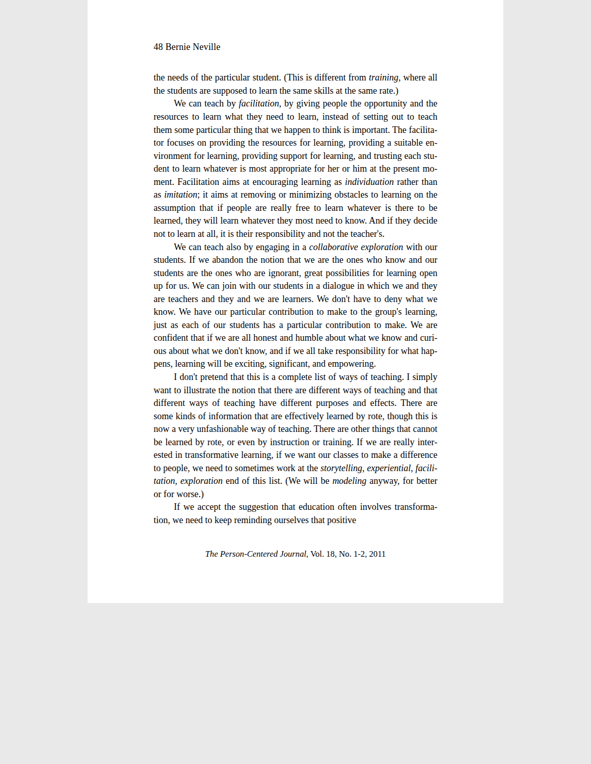48 Bernie Neville
the needs of the particular student. (This is different from training, where all the students are supposed to learn the same skills at the same rate.)
We can teach by facilitation, by giving people the opportunity and the resources to learn what they need to learn, instead of setting out to teach them some particular thing that we happen to think is important. The facilitator focuses on providing the resources for learning, providing a suitable environment for learning, providing support for learning, and trusting each student to learn whatever is most appropriate for her or him at the present moment. Facilitation aims at encouraging learning as individuation rather than as imitation; it aims at removing or minimizing obstacles to learning on the assumption that if people are really free to learn whatever is there to be learned, they will learn whatever they most need to know. And if they decide not to learn at all, it is their responsibility and not the teacher's.
We can teach also by engaging in a collaborative exploration with our students. If we abandon the notion that we are the ones who know and our students are the ones who are ignorant, great possibilities for learning open up for us. We can join with our students in a dialogue in which we and they are teachers and they and we are learners. We don't have to deny what we know. We have our particular contribution to make to the group's learning, just as each of our students has a particular contribution to make. We are confident that if we are all honest and humble about what we know and curious about what we don't know, and if we all take responsibility for what happens, learning will be exciting, significant, and empowering.
I don't pretend that this is a complete list of ways of teaching. I simply want to illustrate the notion that there are different ways of teaching and that different ways of teaching have different purposes and effects. There are some kinds of information that are effectively learned by rote, though this is now a very unfashionable way of teaching. There are other things that cannot be learned by rote, or even by instruction or training. If we are really interested in transformative learning, if we want our classes to make a difference to people, we need to sometimes work at the storytelling, experiential, facilitation, exploration end of this list. (We will be modeling anyway, for better or for worse.)
If we accept the suggestion that education often involves transformation, we need to keep reminding ourselves that positive
The Person-Centered Journal, Vol. 18, No. 1-2, 2011